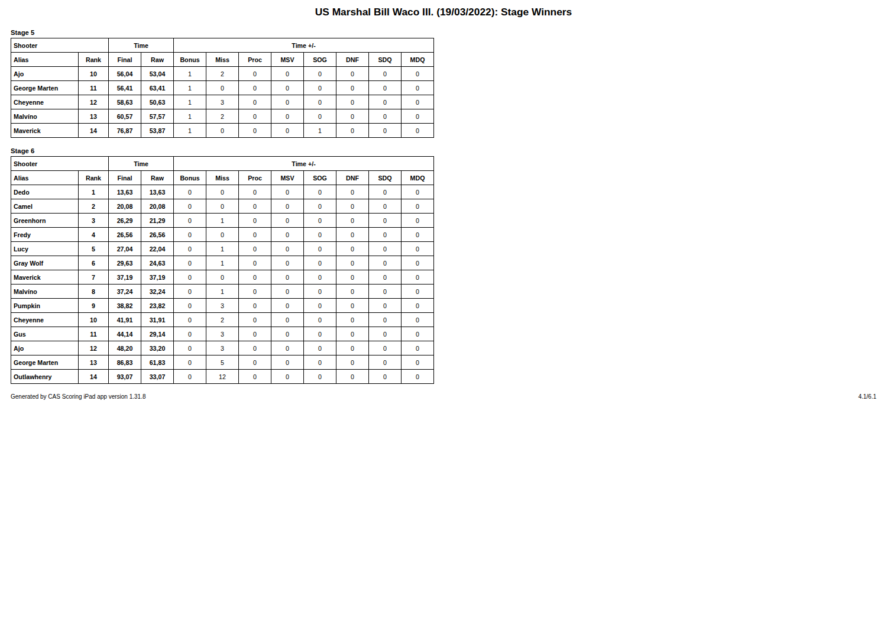US Marshal Bill Waco III. (19/03/2022): Stage Winners
Stage 5
| Shooter | Time | Time +/- |
| --- | --- | --- |
| Alias | Rank | Final | Raw | Bonus | Miss | Proc | MSV | SOG | DNF | SDQ | MDQ |
| Ajo | 10 | 56,04 | 53,04 | 1 | 2 | 0 | 0 | 0 | 0 | 0 | 0 |
| George Marten | 11 | 56,41 | 63,41 | 1 | 0 | 0 | 0 | 0 | 0 | 0 | 0 |
| Cheyenne | 12 | 58,63 | 50,63 | 1 | 3 | 0 | 0 | 0 | 0 | 0 | 0 |
| Malvíno | 13 | 60,57 | 57,57 | 1 | 2 | 0 | 0 | 0 | 0 | 0 | 0 |
| Maverick | 14 | 76,87 | 53,87 | 1 | 0 | 0 | 0 | 1 | 0 | 0 | 0 |
Stage 6
| Shooter | Time | Time +/- |
| --- | --- | --- |
| Alias | Rank | Final | Raw | Bonus | Miss | Proc | MSV | SOG | DNF | SDQ | MDQ |
| Dedo | 1 | 13,63 | 13,63 | 0 | 0 | 0 | 0 | 0 | 0 | 0 | 0 |
| Camel | 2 | 20,08 | 20,08 | 0 | 0 | 0 | 0 | 0 | 0 | 0 | 0 |
| Greenhorn | 3 | 26,29 | 21,29 | 0 | 1 | 0 | 0 | 0 | 0 | 0 | 0 |
| Fredy | 4 | 26,56 | 26,56 | 0 | 0 | 0 | 0 | 0 | 0 | 0 | 0 |
| Lucy | 5 | 27,04 | 22,04 | 0 | 1 | 0 | 0 | 0 | 0 | 0 | 0 |
| Gray Wolf | 6 | 29,63 | 24,63 | 0 | 1 | 0 | 0 | 0 | 0 | 0 | 0 |
| Maverick | 7 | 37,19 | 37,19 | 0 | 0 | 0 | 0 | 0 | 0 | 0 | 0 |
| Malvíno | 8 | 37,24 | 32,24 | 0 | 1 | 0 | 0 | 0 | 0 | 0 | 0 |
| Pumpkin | 9 | 38,82 | 23,82 | 0 | 3 | 0 | 0 | 0 | 0 | 0 | 0 |
| Cheyenne | 10 | 41,91 | 31,91 | 0 | 2 | 0 | 0 | 0 | 0 | 0 | 0 |
| Gus | 11 | 44,14 | 29,14 | 0 | 3 | 0 | 0 | 0 | 0 | 0 | 0 |
| Ajo | 12 | 48,20 | 33,20 | 0 | 3 | 0 | 0 | 0 | 0 | 0 | 0 |
| George Marten | 13 | 86,83 | 61,83 | 0 | 5 | 0 | 0 | 0 | 0 | 0 | 0 |
| Outlawhenry | 14 | 93,07 | 33,07 | 0 | 12 | 0 | 0 | 0 | 0 | 0 | 0 |
Generated by CAS Scoring iPad app version 1.31.8 4.1/6.1